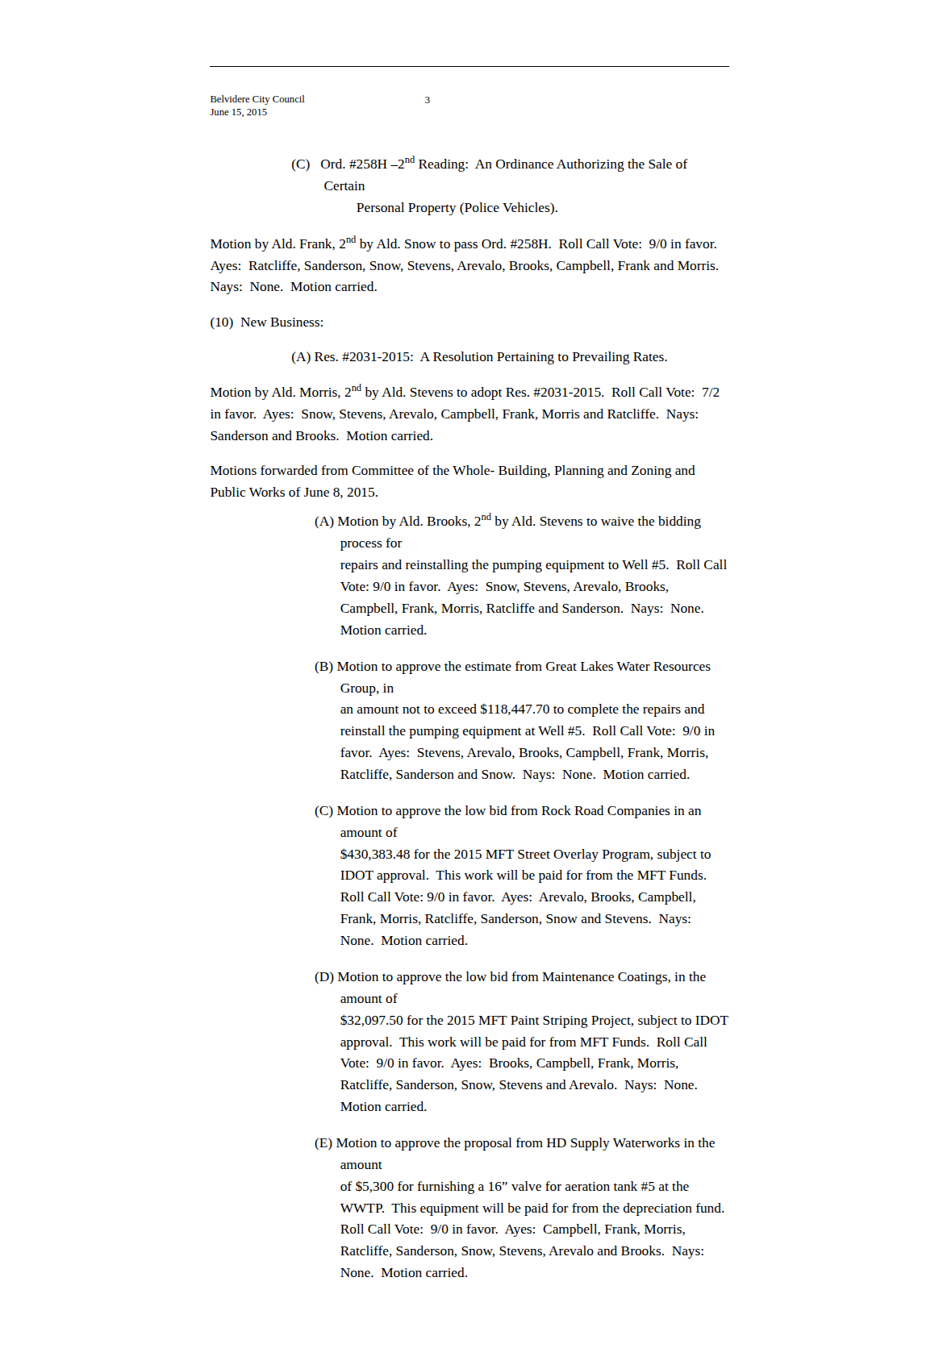Belvidere City Council
June 15, 2015
3
(C) Ord. #258H –2nd Reading: An Ordinance Authorizing the Sale of Certain Personal Property (Police Vehicles).
Motion by Ald. Frank, 2nd by Ald. Snow to pass Ord. #258H. Roll Call Vote: 9/0 in favor. Ayes: Ratcliffe, Sanderson, Snow, Stevens, Arevalo, Brooks, Campbell, Frank and Morris. Nays: None. Motion carried.
(10) New Business:
(A) Res. #2031-2015: A Resolution Pertaining to Prevailing Rates.
Motion by Ald. Morris, 2nd by Ald. Stevens to adopt Res. #2031-2015. Roll Call Vote: 7/2 in favor. Ayes: Snow, Stevens, Arevalo, Campbell, Frank, Morris and Ratcliffe. Nays: Sanderson and Brooks. Motion carried.
Motions forwarded from Committee of the Whole- Building, Planning and Zoning and Public Works of June 8, 2015.
(A) Motion by Ald. Brooks, 2nd by Ald. Stevens to waive the bidding process for repairs and reinstalling the pumping equipment to Well #5. Roll Call Vote: 9/0 in favor. Ayes: Snow, Stevens, Arevalo, Brooks, Campbell, Frank, Morris, Ratcliffe and Sanderson. Nays: None. Motion carried.
(B) Motion to approve the estimate from Great Lakes Water Resources Group, in an amount not to exceed $118,447.70 to complete the repairs and reinstall the pumping equipment at Well #5. Roll Call Vote: 9/0 in favor. Ayes: Stevens, Arevalo, Brooks, Campbell, Frank, Morris, Ratcliffe, Sanderson and Snow. Nays: None. Motion carried.
(C) Motion to approve the low bid from Rock Road Companies in an amount of $430,383.48 for the 2015 MFT Street Overlay Program, subject to IDOT approval. This work will be paid for from the MFT Funds. Roll Call Vote: 9/0 in favor. Ayes: Arevalo, Brooks, Campbell, Frank, Morris, Ratcliffe, Sanderson, Snow and Stevens. Nays: None. Motion carried.
(D) Motion to approve the low bid from Maintenance Coatings, in the amount of $32,097.50 for the 2015 MFT Paint Striping Project, subject to IDOT approval. This work will be paid for from MFT Funds. Roll Call Vote: 9/0 in favor. Ayes: Brooks, Campbell, Frank, Morris, Ratcliffe, Sanderson, Snow, Stevens and Arevalo. Nays: None. Motion carried.
(E) Motion to approve the proposal from HD Supply Waterworks in the amount of $5,300 for furnishing a 16” valve for aeration tank #5 at the WWTP. This equipment will be paid for from the depreciation fund. Roll Call Vote: 9/0 in favor. Ayes: Campbell, Frank, Morris, Ratcliffe, Sanderson, Snow, Stevens, Arevalo and Brooks. Nays: None. Motion carried.